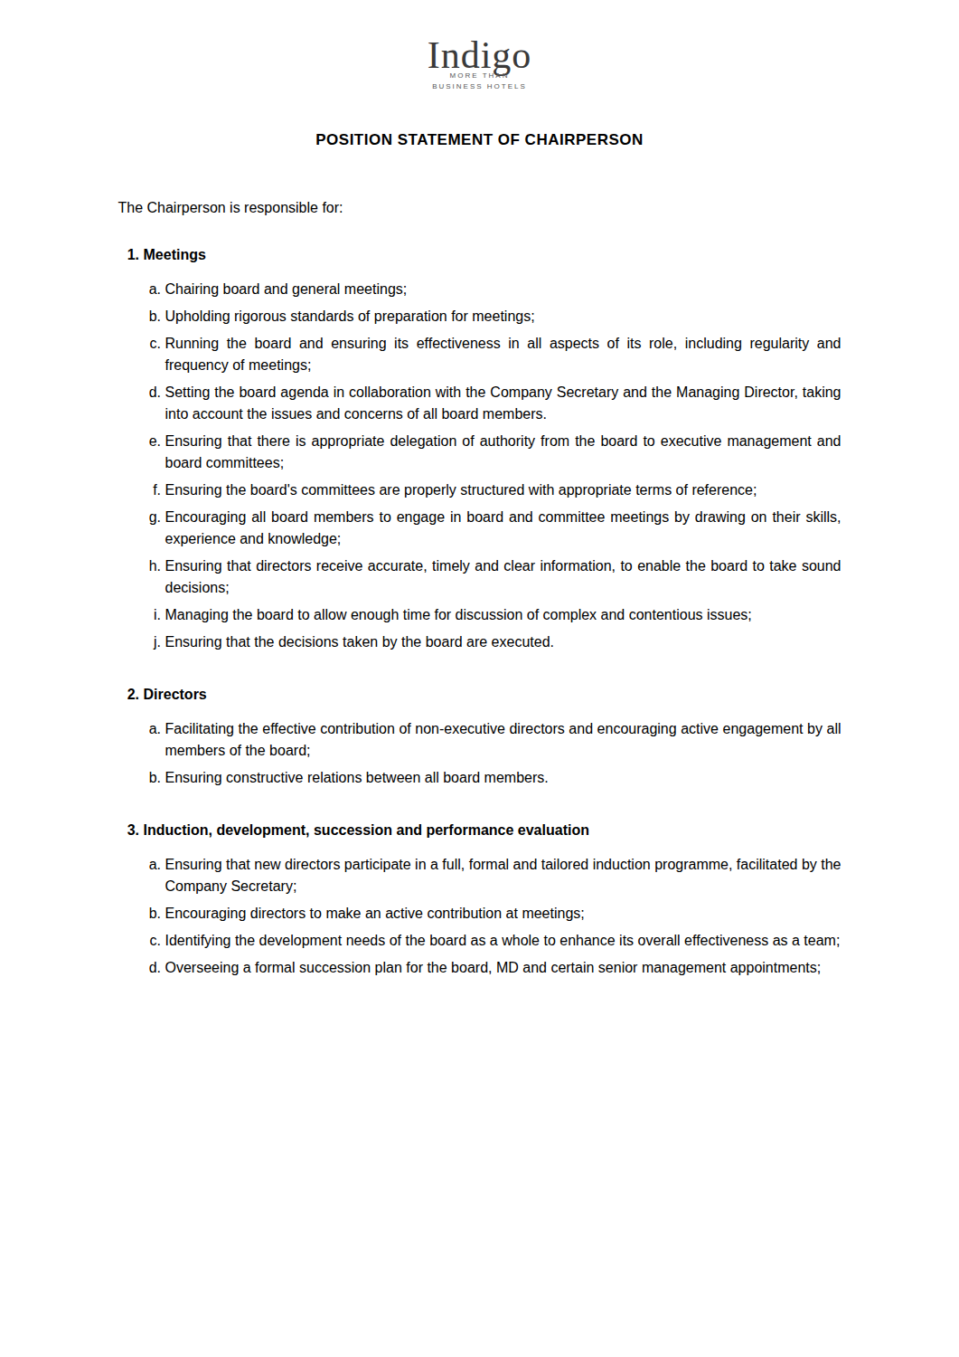Indigo
MORE THAN
BUSINESS HOTELS
POSITION STATEMENT OF CHAIRPERSON
The Chairperson is responsible for:
Meetings
Chairing board and general meetings;
Upholding rigorous standards of preparation for meetings;
Running the board and ensuring its effectiveness in all aspects of its role, including regularity and frequency of meetings;
Setting the board agenda in collaboration with the Company Secretary and the Managing Director, taking into account the issues and concerns of all board members.
Ensuring that there is appropriate delegation of authority from the board to executive management and board committees;
Ensuring the board's committees are properly structured with appropriate terms of reference;
Encouraging all board members to engage in board and committee meetings by drawing on their skills, experience and knowledge;
Ensuring that directors receive accurate, timely and clear information, to enable the board to take sound decisions;
Managing the board to allow enough time for discussion of complex and contentious issues;
Ensuring that the decisions taken by the board are executed.
Directors
Facilitating the effective contribution of non-executive directors and encouraging active engagement by all members of the board;
Ensuring constructive relations between all board members.
Induction, development, succession and performance evaluation
Ensuring that new directors participate in a full, formal and tailored induction programme, facilitated by the Company Secretary;
Encouraging directors to make an active contribution at meetings;
Identifying the development needs of the board as a whole to enhance its overall effectiveness as a team;
Overseeing a formal succession plan for the board, MD and certain senior management appointments;